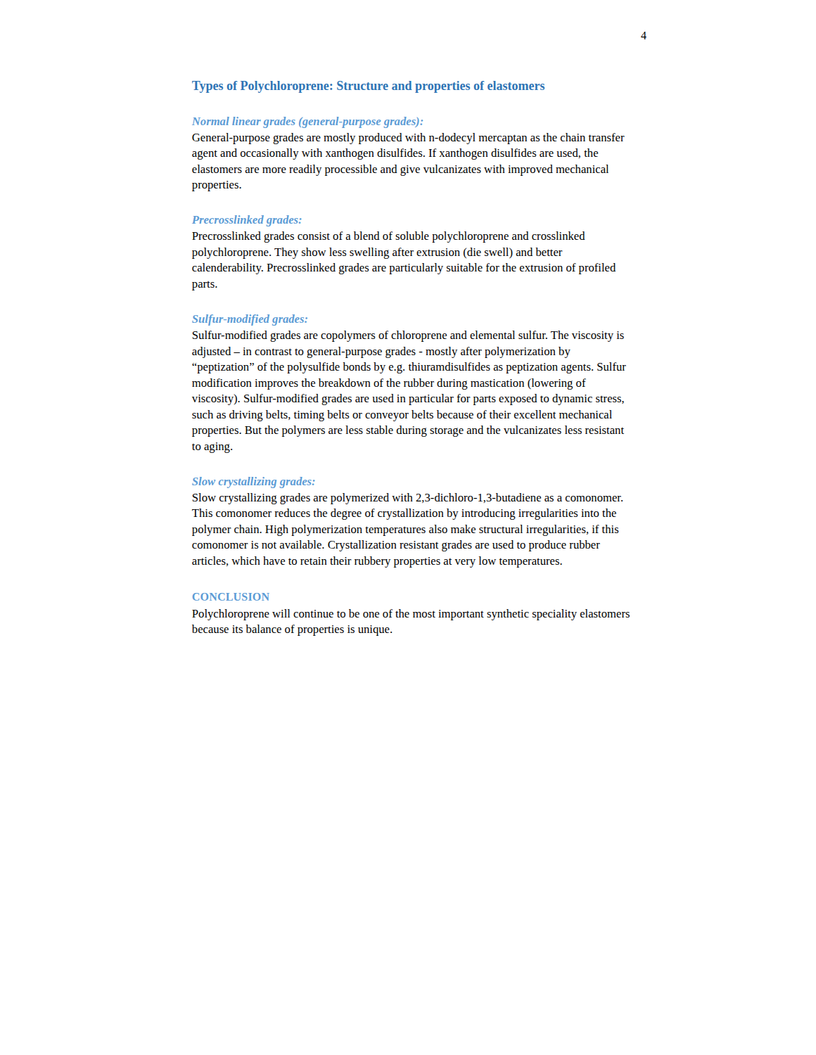4
Types of Polychloroprene: Structure and properties of elastomers
Normal linear grades (general-purpose grades):
General-purpose grades are mostly produced with n-dodecyl mercaptan as the chain transfer agent and occasionally with xanthogen disulfides. If xanthogen disulfides are used, the elastomers are more readily processible and give vulcanizates with improved mechanical properties.
Precrosslinked grades:
Precrosslinked grades consist of a blend of soluble polychloroprene and crosslinked polychloroprene. They show less swelling after extrusion (die swell) and better calenderability. Precrosslinked grades are particularly suitable for the extrusion of profiled parts.
Sulfur-modified grades:
Sulfur-modified grades are copolymers of chloroprene and elemental sulfur. The viscosity is adjusted – in contrast to general-purpose grades - mostly after polymerization by “peptization” of the polysulfide bonds by e.g. thiuramdisulfides as peptization agents. Sulfur modification improves the breakdown of the rubber during mastication (lowering of viscosity). Sulfur-modified grades are used in particular for parts exposed to dynamic stress, such as driving belts, timing belts or conveyor belts because of their excellent mechanical properties. But the polymers are less stable during storage and the vulcanizates less resistant to aging.
Slow crystallizing grades:
Slow crystallizing grades are polymerized with 2,3-dichloro-1,3-butadiene as a comonomer. This comonomer reduces the degree of crystallization by introducing irregularities into the polymer chain. High polymerization temperatures also make structural irregularities, if this comonomer is not available. Crystallization resistant grades are used to produce rubber articles, which have to retain their rubbery properties at very low temperatures.
CONCLUSION
Polychloroprene will continue to be one of the most important synthetic speciality elastomers because its balance of properties is unique.